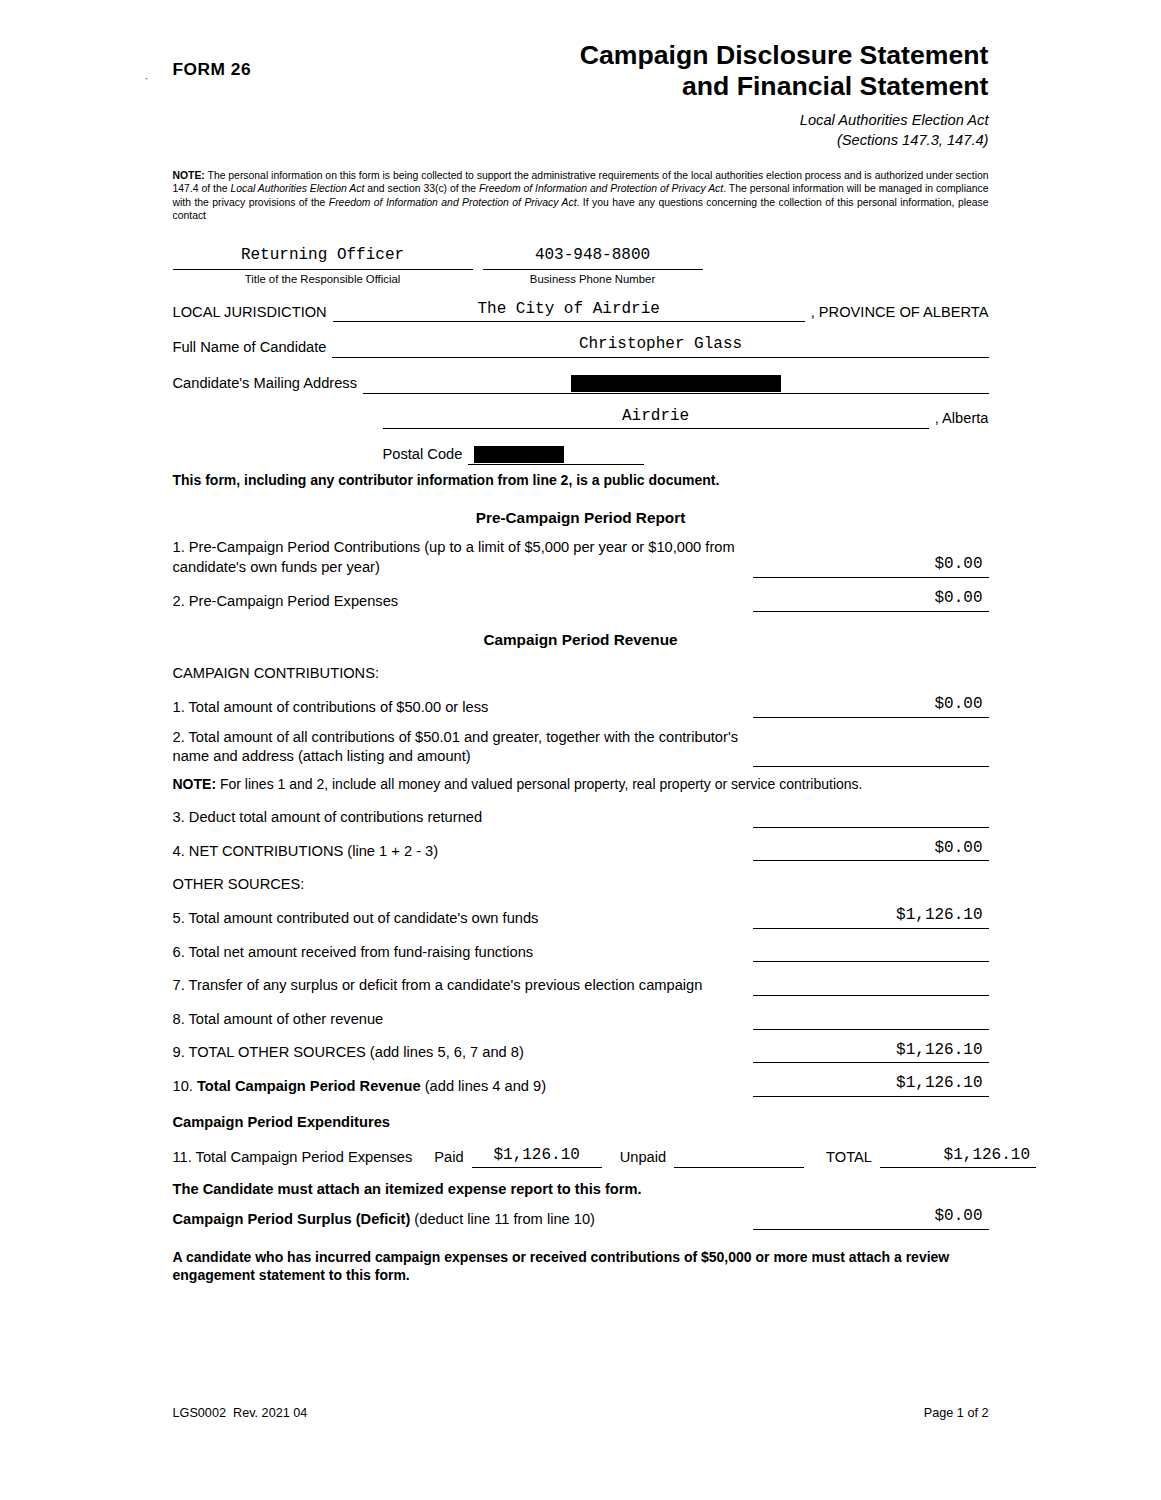·
FORM 26
Campaign Disclosure Statement
and Financial Statement
Local Authorities Election Act
(Sections 147.3, 147.4)
NOTE: The personal information on this form is being collected to support the administrative requirements of the local authorities election process and is authorized under section 147.4 of the Local Authorities Election Act and section 33(c) of the Freedom of Information and Protection of Privacy Act. The personal information will be managed in compliance with the privacy provisions of the Freedom of Information and Protection of Privacy Act. If you have any questions concerning the collection of this personal information, please contact
Returning Officer
Title of the Responsible Official
403-948-8800
Business Phone Number
LOCAL JURISDICTION The City of Airdrie , PROVINCE OF ALBERTA
Full Name of Candidate Christopher Glass
Candidate's Mailing Address
Airdrie , Alberta
Postal Code
This form, including any contributor information from line 2, is a public document.
Pre-Campaign Period Report
1. Pre-Campaign Period Contributions (up to a limit of $5,000 per year or $10,000 from candidate's own funds per year)
$0.00
2. Pre-Campaign Period Expenses
$0.00
Campaign Period Revenue
CAMPAIGN CONTRIBUTIONS:
1. Total amount of contributions of $50.00 or less
$0.00
2. Total amount of all contributions of $50.01 and greater, together with the contributor's name and address (attach listing and amount)
NOTE: For lines 1 and 2, include all money and valued personal property, real property or service contributions.
3. Deduct total amount of contributions returned
4. NET CONTRIBUTIONS (line 1 + 2 - 3)
$0.00
OTHER SOURCES:
5. Total amount contributed out of candidate's own funds
$1,126.10
6. Total net amount received from fund-raising functions
7. Transfer of any surplus or deficit from a candidate's previous election campaign
8. Total amount of other revenue
9. TOTAL OTHER SOURCES (add lines 5, 6, 7 and 8)
$1,126.10
10. Total Campaign Period Revenue (add lines 4 and 9)
$1,126.10
Campaign Period Expenditures
11. Total Campaign Period Expenses Paid $1,126.10 Unpaid TOTAL $1,126.10
The Candidate must attach an itemized expense report to this form.
Campaign Period Surplus (Deficit) (deduct line 11 from line 10)
$0.00
A candidate who has incurred campaign expenses or received contributions of $50,000 or more must attach a review engagement statement to this form.
LGS0002 Rev. 2021 04
Page 1 of 2